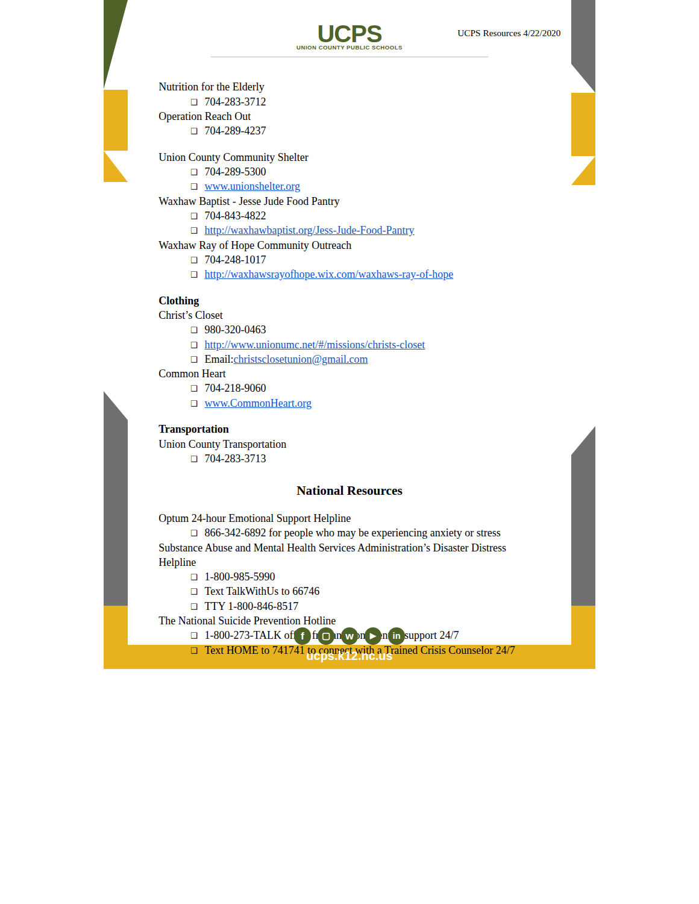UCPS Resources 4/22/2020
UCPS
UNION COUNTY PUBLIC SCHOOLS
Nutrition for the Elderly
704-283-3712
Operation Reach Out
704-289-4237
Union County Community Shelter
704-289-5300
www.unionshelter.org
Waxhaw Baptist - Jesse Jude Food Pantry
704-843-4822
http://waxhawbaptist.org/Jess-Jude-Food-Pantry
Waxhaw Ray of Hope Community Outreach
704-248-1017
http://waxhawsrayofhope.wix.com/waxhaws-ray-of-hope
Clothing
Christ’s Closet
980-320-0463
http://www.unionumc.net/#/missions/christs-closet
Email:christsclosetunion@gmail.com
Common Heart
704-218-9060
www.CommonHeart.org
Transportation
Union County Transportation
704-283-3713
National Resources
Optum 24-hour Emotional Support Helpline
866-342-6892 for people who may be experiencing anxiety or stress
Substance Abuse and Mental Health Services Administration’s Disaster Distress Helpline
1-800-985-5990
Text TalkWithUs to 66746
TTY 1-800-846-8517
The National Suicide Prevention Hotline
1-800-273-TALK offers free and confidential support 24/7
Text HOME to 741741 to connect with a Trained Crisis Counselor 24/7
f ▢ w ▶ in
ucps.k12.nc.us